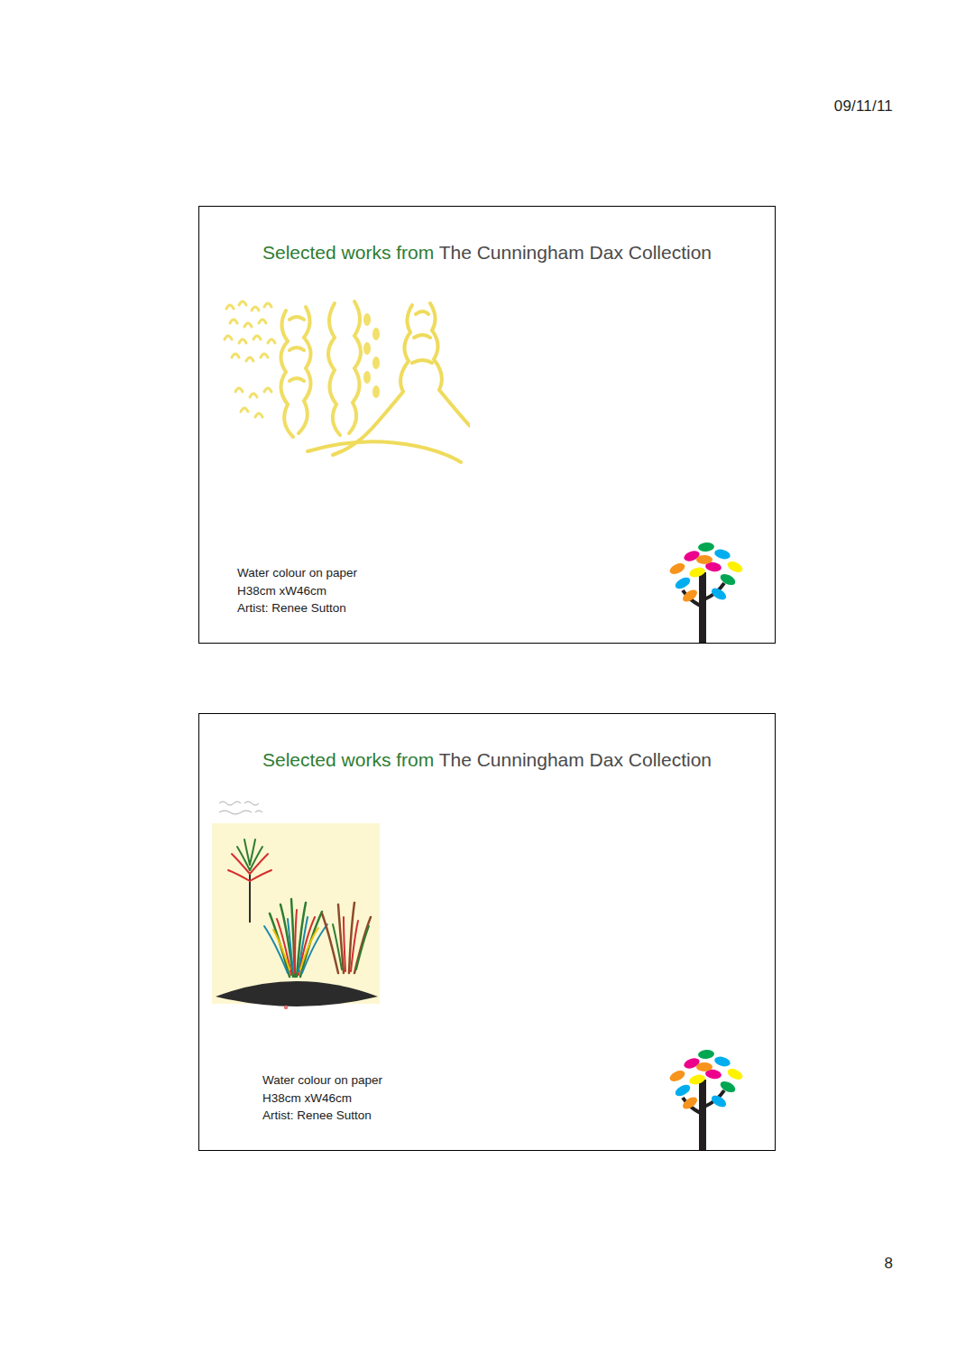09/11/11
Selected works from The Cunningham Dax Collection
Water colour on paper
H38cm xW46cm
Artist: Renee Sutton
Selected works from The Cunningham Dax Collection
Water colour on paper
H38cm xW46cm
Artist: Renee Sutton
8